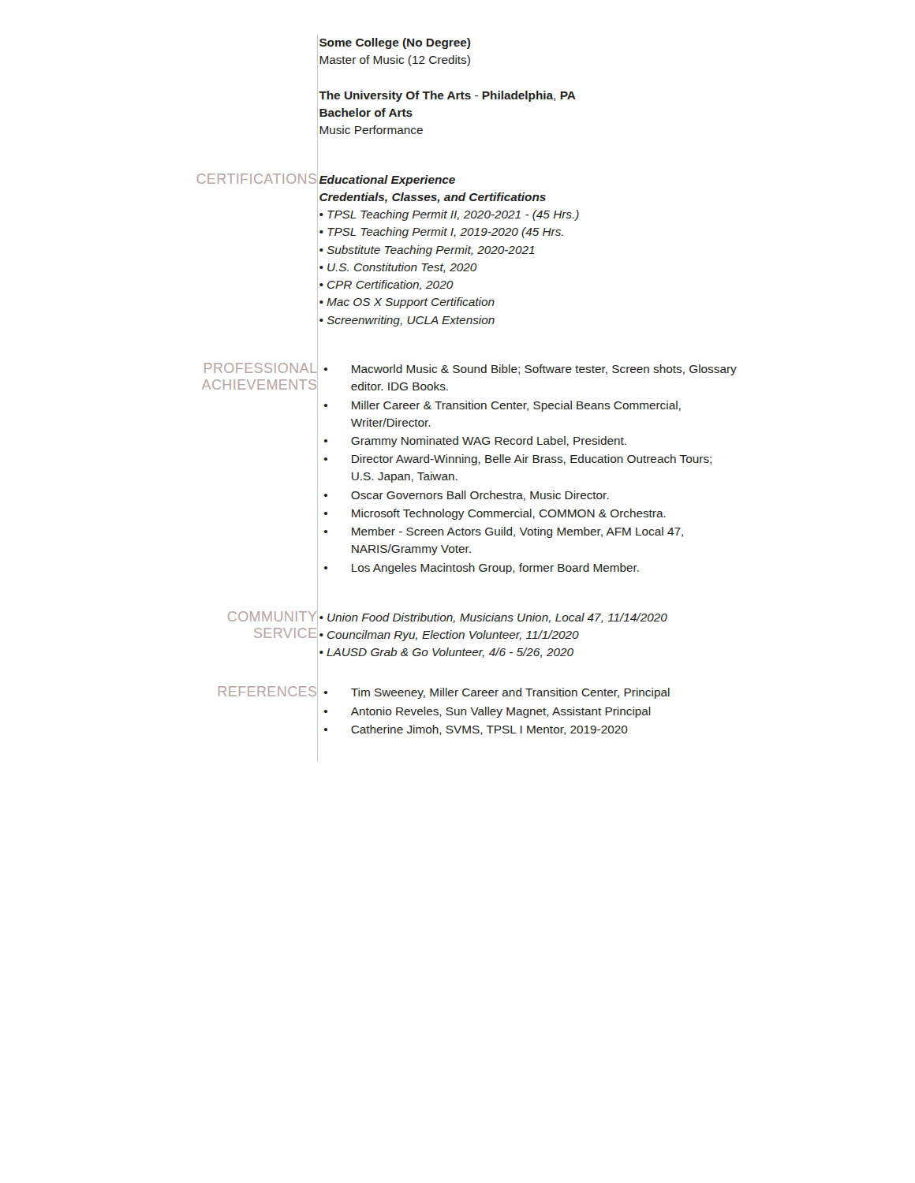| | | Some College (No Degree) Master of Music (12 Credits) The University Of The Arts - Philadelphia , PA Bachelor of Arts Music Performance |
| CERTIFICATIONS | | Educational Experience Credentials, Classes, and Certifications • TPSL Teaching Permit II, 2020-2021 - (45 Hrs.) • TPSL Teaching Permit I, 2019-2020 (45 Hrs. • Substitute Teaching Permit, 2020-2021 • U.S. Constitution Test, 2020 • CPR Certification, 2020 • Mac OS X Support Certification • Screenwriting, UCLA Extension |
| PROFESSIONAL ACHIEVEMENTS | | Macworld Music & Sound Bible; Software tester, Screen shots, Glossary editor. IDG Books. Miller Career & Transition Center, Special Beans Commercial, Writer/Director. Grammy Nominated WAG Record Label, President. Director Award-Winning, Belle Air Brass, Education Outreach Tours; U.S. Japan, Taiwan. Oscar Governors Ball Orchestra, Music Director. Microsoft Technology Commercial, COMMON & Orchestra. Member - Screen Actors Guild, Voting Member, AFM Local 47, NARIS/Grammy Voter. Los Angeles Macintosh Group, former Board Member. |
| COMMUNITY SERVICE | | • Union Food Distribution, Musicians Union, Local 47, 11/14/2020 • Councilman Ryu, Election Volunteer, 11/1/2020 • LAUSD Grab & Go Volunteer, 4/6 - 5/26, 2020 |
| REFERENCES | | Tim Sweeney, Miller Career and Transition Center, Principal Antonio Reveles, Sun Valley Magnet, Assistant Principal Catherine Jimoh, SVMS, TPSL I Mentor, 2019-2020 |